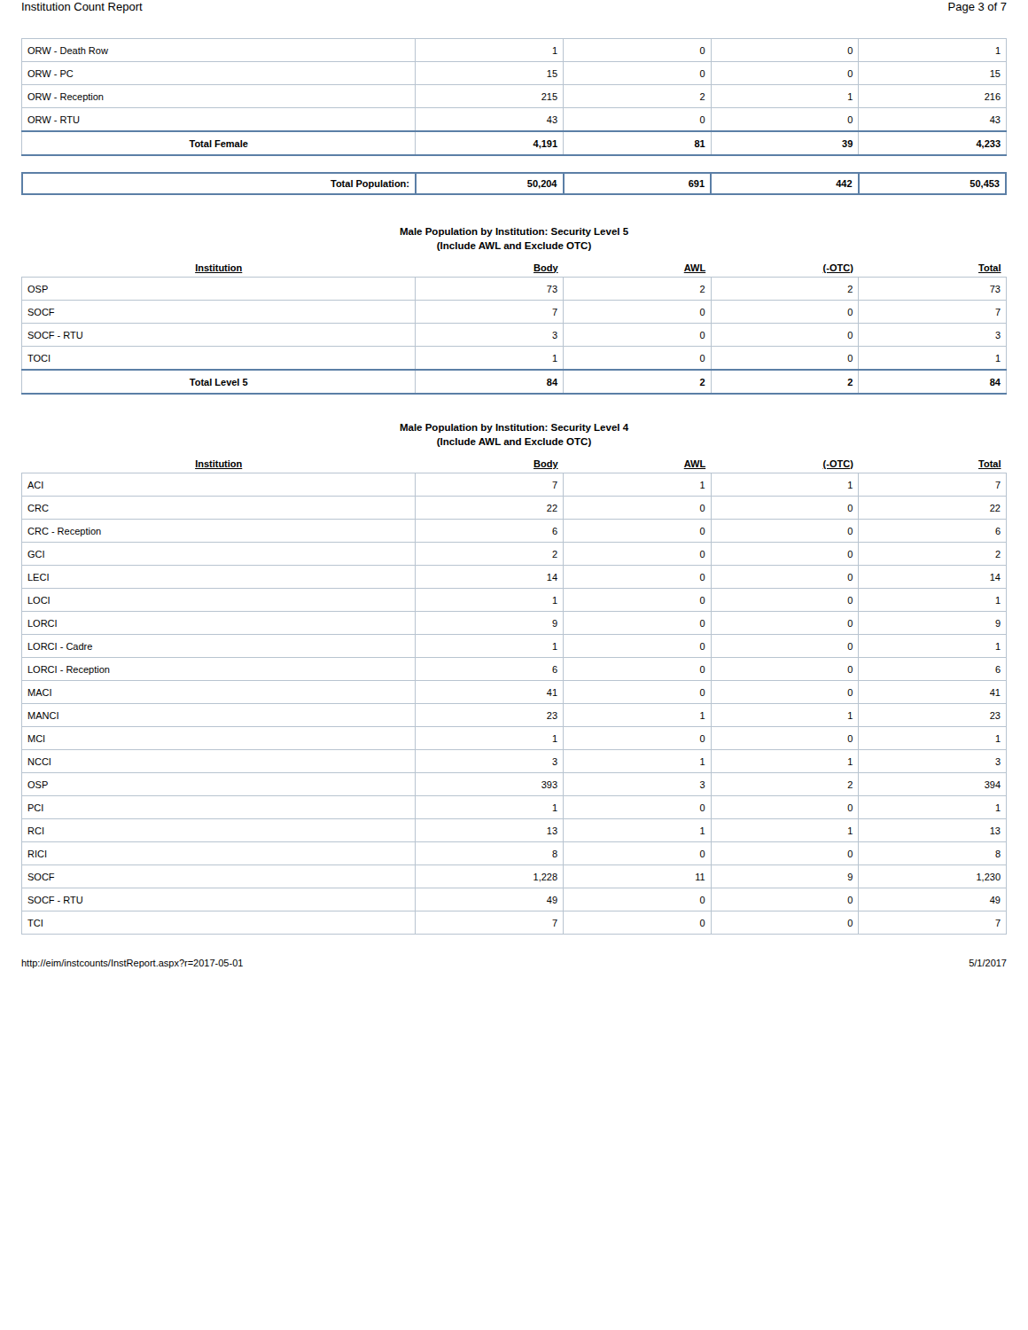Institution Count Report
Page 3 of 7
| ORW - Death Row | 1 | 0 | 0 | 1 |
| ORW - PC | 15 | 0 | 0 | 15 |
| ORW - Reception | 215 | 2 | 1 | 216 |
| ORW - RTU | 43 | 0 | 0 | 43 |
| Total Female | 4,191 | 81 | 39 | 4,233 |
| Total Population: | 50,204 | 691 | 442 | 50,453 |
Male Population by Institution: Security Level 5
(Include AWL and Exclude OTC)
| Institution | Body | AWL | (-OTC) | Total |
| OSP | 73 | 2 | 2 | 73 |
| SOCF | 7 | 0 | 0 | 7 |
| SOCF - RTU | 3 | 0 | 0 | 3 |
| TOCI | 1 | 0 | 0 | 1 |
| Total Level 5 | 84 | 2 | 2 | 84 |
Male Population by Institution: Security Level 4
(Include AWL and Exclude OTC)
| Institution | Body | AWL | (-OTC) | Total |
| ACI | 7 | 1 | 1 | 7 |
| CRC | 22 | 0 | 0 | 22 |
| CRC - Reception | 6 | 0 | 0 | 6 |
| GCI | 2 | 0 | 0 | 2 |
| LECI | 14 | 0 | 0 | 14 |
| LOCI | 1 | 0 | 0 | 1 |
| LORCI | 9 | 0 | 0 | 9 |
| LORCI - Cadre | 1 | 0 | 0 | 1 |
| LORCI - Reception | 6 | 0 | 0 | 6 |
| MACI | 41 | 0 | 0 | 41 |
| MANCI | 23 | 1 | 1 | 23 |
| MCI | 1 | 0 | 0 | 1 |
| NCCI | 3 | 1 | 1 | 3 |
| OSP | 393 | 3 | 2 | 394 |
| PCI | 1 | 0 | 0 | 1 |
| RCI | 13 | 1 | 1 | 13 |
| RICI | 8 | 0 | 0 | 8 |
| SOCF | 1,228 | 11 | 9 | 1,230 |
| SOCF - RTU | 49 | 0 | 0 | 49 |
| TCI | 7 | 0 | 0 | 7 |
http://eim/instcounts/InstReport.aspx?r=2017-05-01
5/1/2017